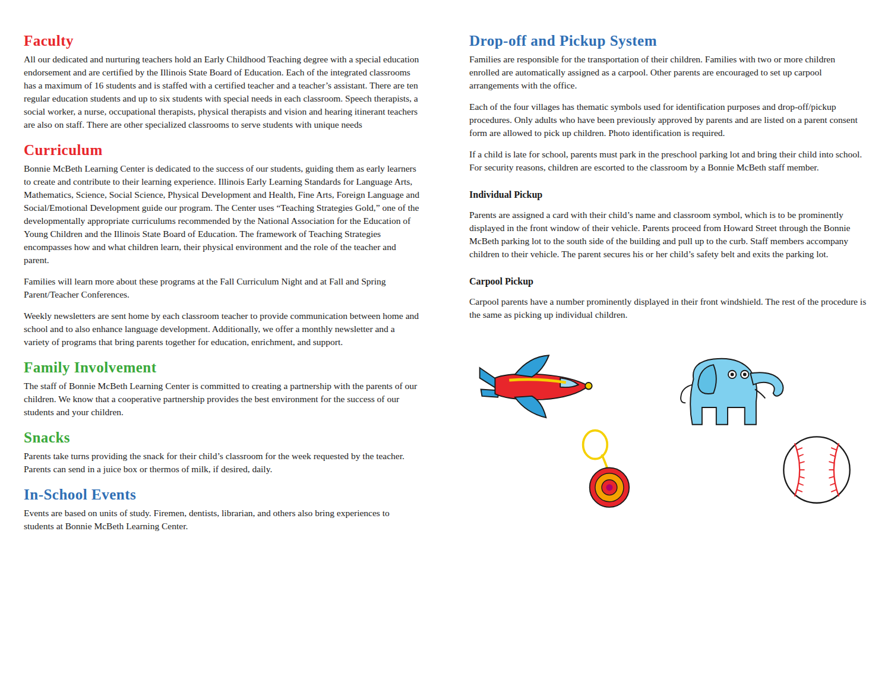Faculty
All our dedicated and nurturing teachers hold an Early Childhood Teaching degree with a special education endorsement and are certified by the Illinois State Board of Education. Each of the integrated classrooms has a maximum of 16 students and is staffed with a certified teacher and a teacher’s assistant. There are ten regular education students and up to six students with special needs in each classroom. Speech therapists, a social worker, a nurse, occupational therapists, physical therapists and vision and hearing itinerant teachers are also on staff. There are other specialized classrooms to serve students with unique needs
Curriculum
Bonnie McBeth Learning Center is dedicated to the success of our students, guiding them as early learners to create and contribute to their learning experience. Illinois Early Learning Standards for Language Arts, Mathematics, Science, Social Science, Physical Development and Health, Fine Arts, Foreign Language and Social/Emotional Development guide our program. The Center uses “Teaching Strategies Gold,” one of the developmentally appropriate curriculums recommended by the National Association for the Education of Young Children and the Illinois State Board of Education. The framework of Teaching Strategies encompasses how and what children learn, their physical environment and the role of the teacher and parent.
Families will learn more about these programs at the Fall Curriculum Night and at Fall and Spring Parent/Teacher Conferences.
Weekly newsletters are sent home by each classroom teacher to provide communication between home and school and to also enhance language development. Additionally, we offer a monthly newsletter and a variety of programs that bring parents together for education, enrichment, and support.
Family Involvement
The staff of Bonnie McBeth Learning Center is committed to creating a partnership with the parents of our children. We know that a cooperative partnership provides the best environment for the success of our students and your children.
Snacks
Parents take turns providing the snack for their child’s classroom for the week requested by the teacher. Parents can send in a juice box or thermos of milk, if desired, daily.
In-School Events
Events are based on units of study. Firemen, dentists, librarian, and others also bring experiences to students at Bonnie McBeth Learning Center.
Drop-off and Pickup System
Families are responsible for the transportation of their children. Families with two or more children enrolled are automatically assigned as a carpool. Other parents are encouraged to set up carpool arrangements with the office.
Each of the four villages has thematic symbols used for identification purposes and drop-off/pickup procedures. Only adults who have been previously approved by parents and are listed on a parent consent form are allowed to pick up children. Photo identification is required.
If a child is late for school, parents must park in the preschool parking lot and bring their child into school. For security reasons, children are escorted to the classroom by a Bonnie McBeth staff member.
Individual Pickup
Parents are assigned a card with their child’s name and classroom symbol, which is to be prominently displayed in the front window of their vehicle. Parents proceed from Howard Street through the Bonnie McBeth parking lot to the south side of the building and pull up to the curb. Staff members accompany children to their vehicle. The parent secures his or her child’s safety belt and exits the parking lot.
Carpool Pickup
Carpool parents have a number prominently displayed in their front windshield. The rest of the procedure is the same as picking up individual children.